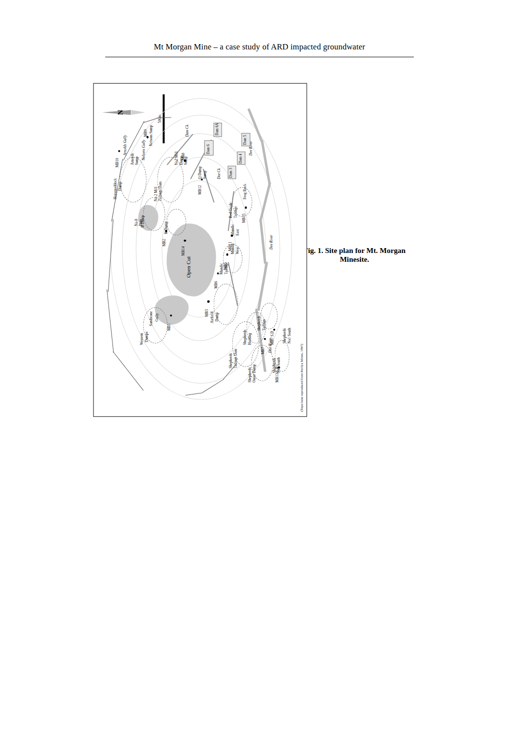Mt Morgan Mine – a case study of ARD impacted groundwater
N
500m
Sandstone
Gully
Open Cut
No 8
Dam
Dee River
Dee River
Dee River
Dee Ck
Horsepaddock
Dump
B Dump
K Dump
Western
Dumps
Airfield
Dump
Shepherds
Tailings Dam
Shepherds
Outer Dump
Shepherds
Holding
Shepherds
Tailings
Shepherds
No2 South
Shepherds
No1 South
Mundic
Tailings
Mundic
West
Mundic
East
Red Oxide
Tailings
Frog Rock
No 2 Mill
Tailings Dam
No2 Mill
Dump
Sump
Q Dump
Sump
Arnolds Gully
Arnolds
Sump
Nelsons Gully
Nelsons Sump
Dam Ck
Dam 6
Dam 6A
Dam 3
Dam 4
Dam 5
MB10
MB9
MB8
MB12
MB2
MB14
MB1
MB3
MB6
MB5
MB11
MB15
MB7
MB7 S.D
MB13 S.D
(Topo base reproduced from Perilya Mines, 1997)
Fig. 1. Site plan for Mt. Morgan Minesite.